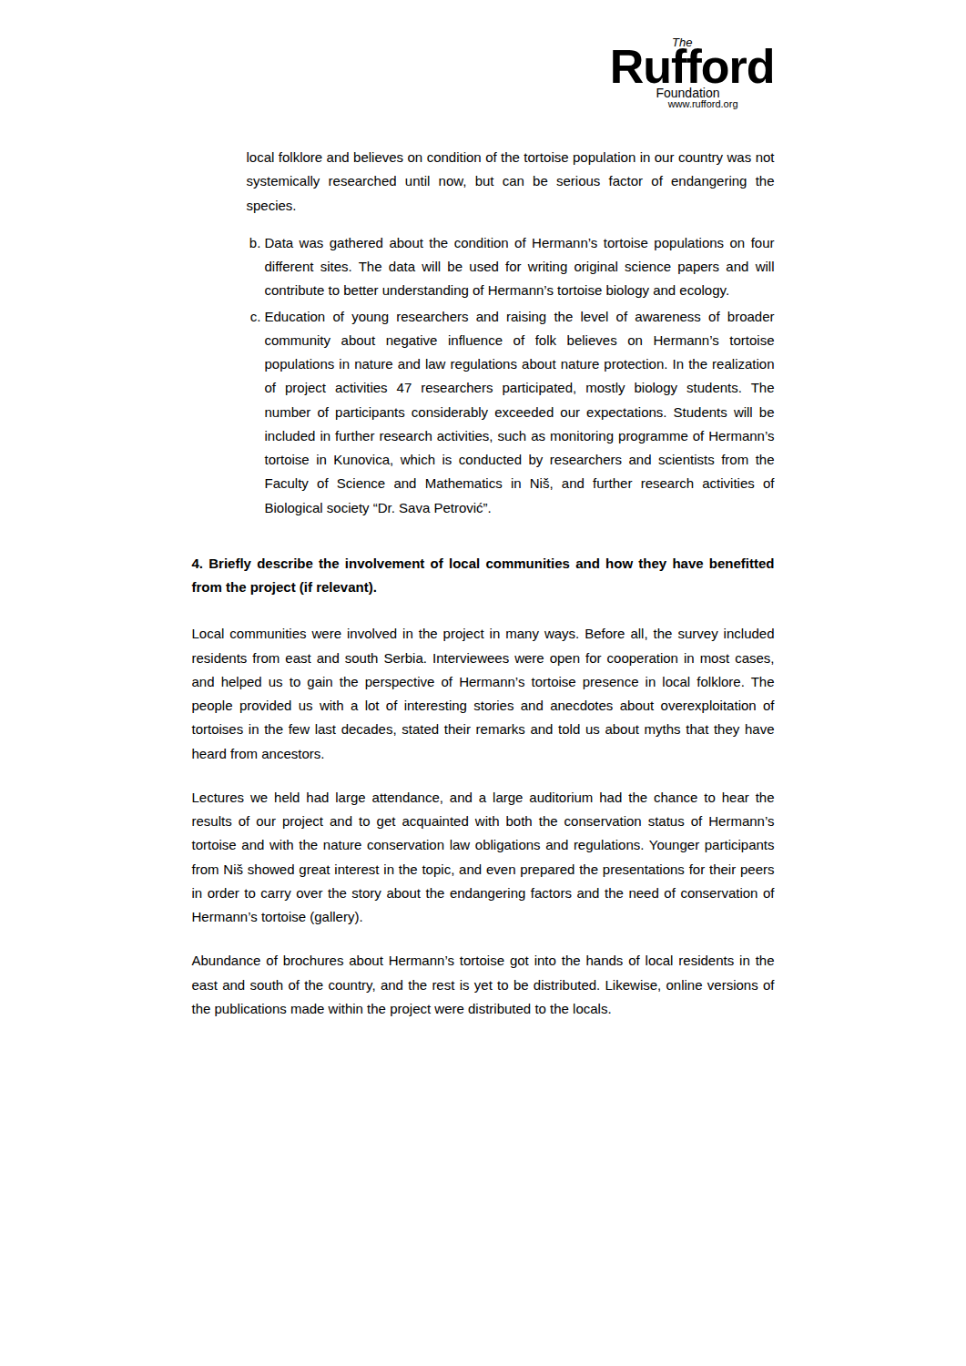The Rufford Foundation www.rufford.org
local folklore and believes on condition of the tortoise population in our country was not systemically researched until now, but can be serious factor of endangering the species.
Data was gathered about the condition of Hermann’s tortoise populations on four different sites. The data will be used for writing original science papers and will contribute to better understanding of Hermann’s tortoise biology and ecology.
Education of young researchers and raising the level of awareness of broader community about negative influence of folk believes on Hermann’s tortoise populations in nature and law regulations about nature protection. In the realization of project activities 47 researchers participated, mostly biology students. The number of participants considerably exceeded our expectations. Students will be included in further research activities, such as monitoring programme of Hermann’s tortoise in Kunovica, which is conducted by researchers and scientists from the Faculty of Science and Mathematics in Niš, and further research activities of Biological society “Dr. Sava Petrović”.
4. Briefly describe the involvement of local communities and how they have benefitted from the project (if relevant).
Local communities were involved in the project in many ways. Before all, the survey included residents from east and south Serbia. Interviewees were open for cooperation in most cases, and helped us to gain the perspective of Hermann’s tortoise presence in local folklore. The people provided us with a lot of interesting stories and anecdotes about overexploitation of tortoises in the few last decades, stated their remarks and told us about myths that they have heard from ancestors.
Lectures we held had large attendance, and a large auditorium had the chance to hear the results of our project and to get acquainted with both the conservation status of Hermann’s tortoise and with the nature conservation law obligations and regulations. Younger participants from Niš showed great interest in the topic, and even prepared the presentations for their peers in order to carry over the story about the endangering factors and the need of conservation of Hermann’s tortoise (gallery).
Abundance of brochures about Hermann’s tortoise got into the hands of local residents in the east and south of the country, and the rest is yet to be distributed. Likewise, online versions of the publications made within the project were distributed to the locals.